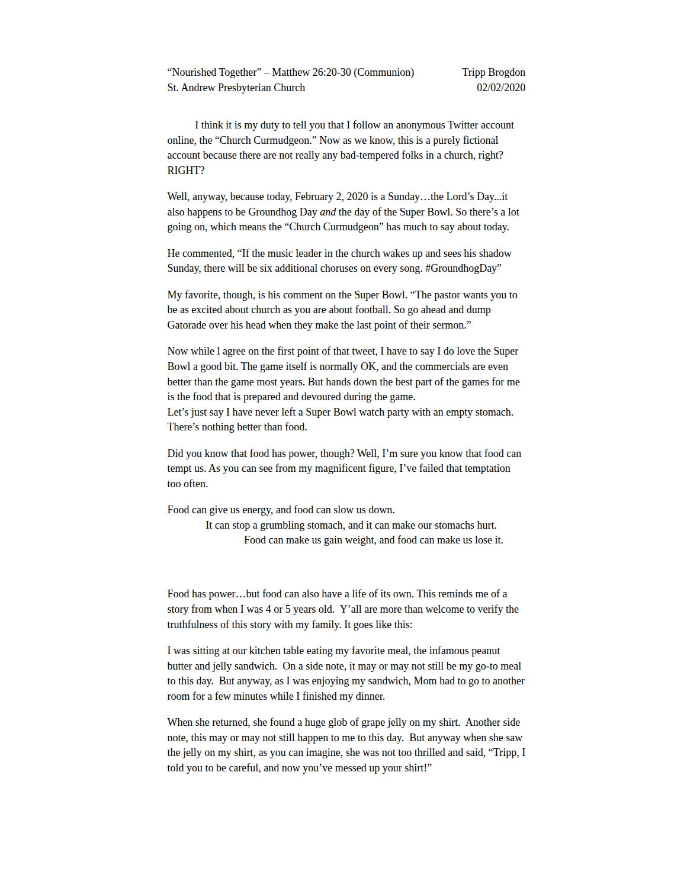“Nourished Together” – Matthew 26:20-30 (Communion)
Tripp Brogdon
St. Andrew Presbyterian Church
02/02/2020
I think it is my duty to tell you that I follow an anonymous Twitter account online, the “Church Curmudgeon.” Now as we know, this is a purely fictional account because there are not really any bad-tempered folks in a church, right? RIGHT?
Well, anyway, because today, February 2, 2020 is a Sunday…the Lord’s Day...it also happens to be Groundhog Day and the day of the Super Bowl. So there’s a lot going on, which means the “Church Curmudgeon” has much to say about today.
He commented, “If the music leader in the church wakes up and sees his shadow Sunday, there will be six additional choruses on every song. #GroundhogDay”
My favorite, though, is his comment on the Super Bowl. “The pastor wants you to be as excited about church as you are about football. So go ahead and dump Gatorade over his head when they make the last point of their sermon.”
Now while l agree on the first point of that tweet, I have to say I do love the Super Bowl a good bit. The game itself is normally OK, and the commercials are even better than the game most years. But hands down the best part of the games for me is the food that is prepared and devoured during the game.
Let’s just say I have never left a Super Bowl watch party with an empty stomach. There’s nothing better than food.
Did you know that food has power, though? Well, I’m sure you know that food can tempt us. As you can see from my magnificent figure, I’ve failed that temptation too often.
Food can give us energy, and food can slow us down.
It can stop a grumbling stomach, and it can make our stomachs hurt.
Food can make us gain weight, and food can make us lose it.
Food has power…but food can also have a life of its own. This reminds me of a story from when I was 4 or 5 years old. Y’all are more than welcome to verify the truthfulness of this story with my family. It goes like this:
I was sitting at our kitchen table eating my favorite meal, the infamous peanut butter and jelly sandwich. On a side note, it may or may not still be my go-to meal to this day. But anyway, as I was enjoying my sandwich, Mom had to go to another room for a few minutes while I finished my dinner.
When she returned, she found a huge glob of grape jelly on my shirt. Another side note, this may or may not still happen to me to this day. But anyway when she saw the jelly on my shirt, as you can imagine, she was not too thrilled and said, “Tripp, I told you to be careful, and now you’ve messed up your shirt!”